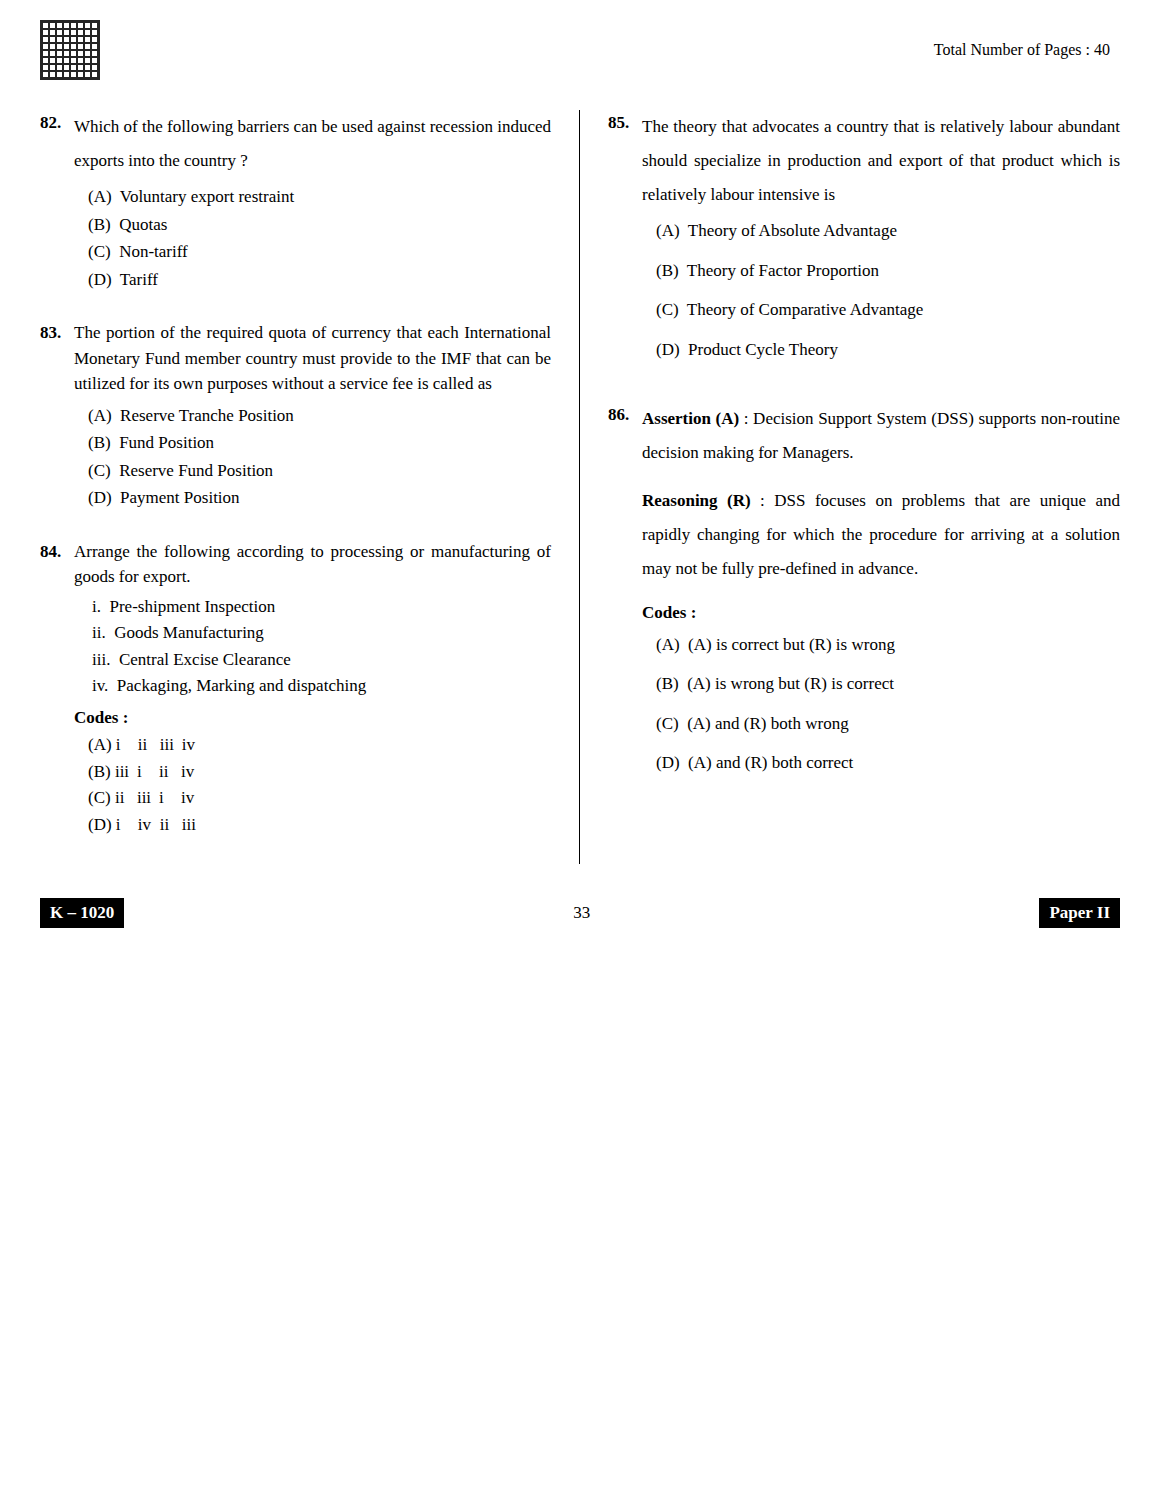Total Number of Pages : 40
82.
Which of the following barriers can be used against recession induced exports into the country ?
(A) Voluntary export restraint
(B) Quotas
(C) Non-tariff
(D) Tariff
83.
The portion of the required quota of currency that each International Monetary Fund member country must provide to the IMF that can be utilized for its own purposes without a service fee is called as
(A) Reserve Tranche Position
(B) Fund Position
(C) Reserve Fund Position
(D) Payment Position
84.
Arrange the following according to processing or manufacturing of goods for export.
i. Pre-shipment Inspection
ii. Goods Manufacturing
iii. Central Excise Clearance
iv. Packaging, Marking and dispatching
Codes :
(A) iii iii iv
(B) iii iii iv
(C) ii iii iiv
(D) iiv ii iii
85.
The theory that advocates a country that is relatively labour abundant should specialize in production and export of that product which is relatively labour intensive is
(A) Theory of Absolute Advantage
(B) Theory of Factor Proportion
(C) Theory of Comparative Advantage
(D) Product Cycle Theory
86.
Assertion (A) : Decision Support System (DSS) supports non-routine decision making for Managers.
Reasoning (R) : DSS focuses on problems that are unique and rapidly changing for which the procedure for arriving at a solution may not be fully pre-defined in advance.
Codes :
(A) (A) is correct but (R) is wrong
(B) (A) is wrong but (R) is correct
(C) (A) and (R) both wrong
(D) (A) and (R) both correct
K – 1020
33
Paper II